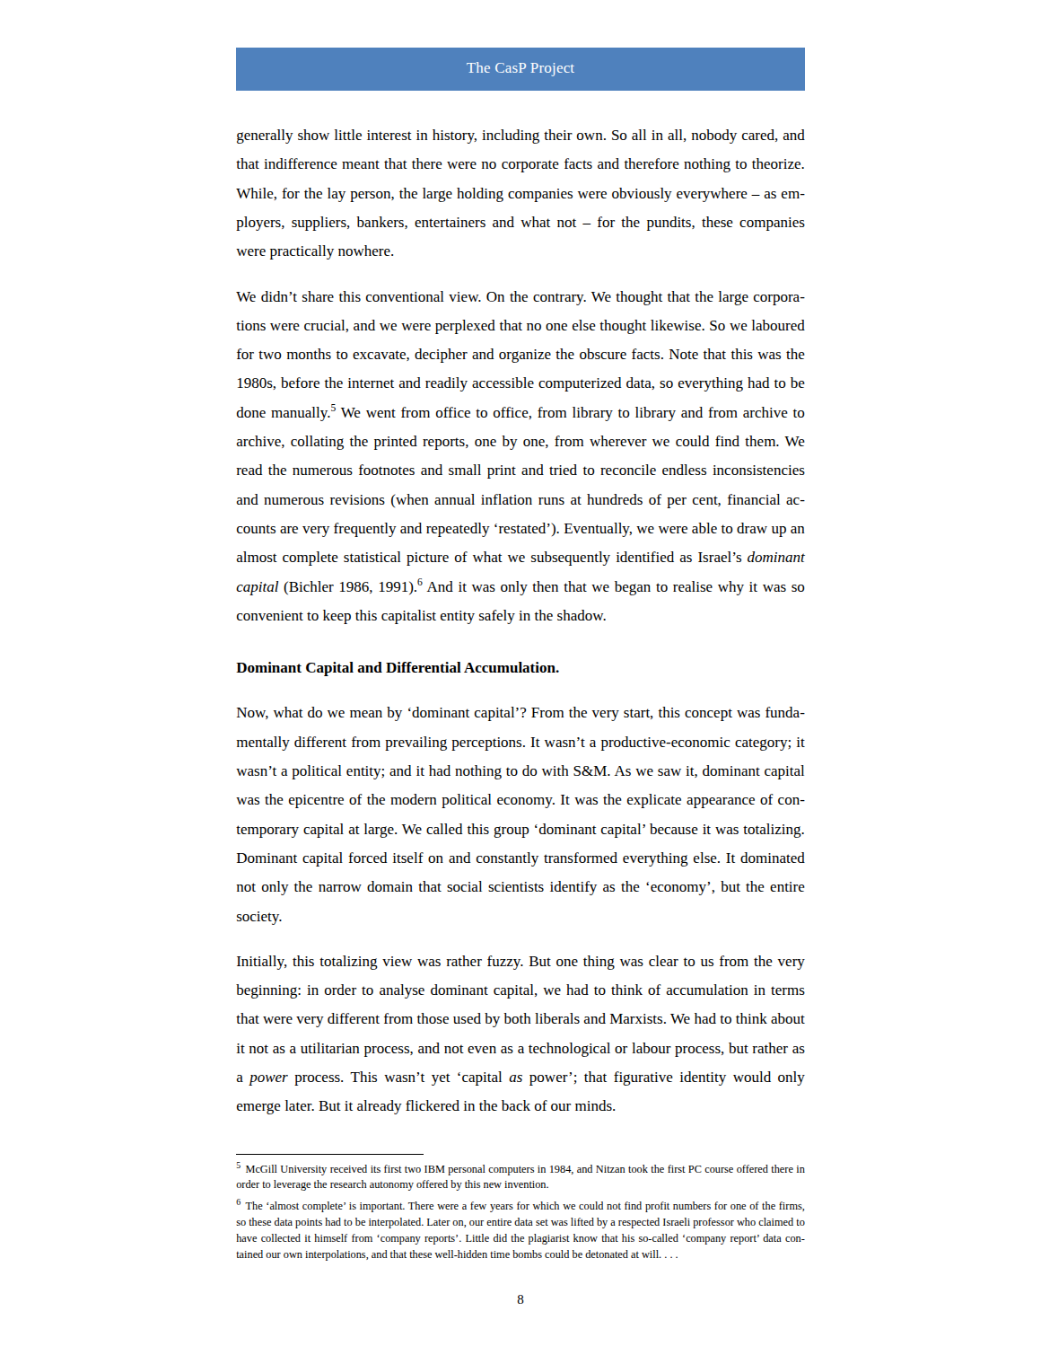The CasP Project
generally show little interest in history, including their own. So all in all, nobody cared, and that indifference meant that there were no corporate facts and therefore nothing to theorize. While, for the lay person, the large holding companies were obviously everywhere – as employers, suppliers, bankers, entertainers and what not – for the pundits, these companies were practically nowhere.
We didn’t share this conventional view. On the contrary. We thought that the large corporations were crucial, and we were perplexed that no one else thought likewise. So we laboured for two months to excavate, decipher and organize the obscure facts. Note that this was the 1980s, before the internet and readily accessible computerized data, so everything had to be done manually.5 We went from office to office, from library to library and from archive to archive, collating the printed reports, one by one, from wherever we could find them. We read the numerous footnotes and small print and tried to reconcile endless inconsistencies and numerous revisions (when annual inflation runs at hundreds of per cent, financial accounts are very frequently and repeatedly ‘restated’). Eventually, we were able to draw up an almost complete statistical picture of what we subsequently identified as Israel’s dominant capital (Bichler 1986, 1991).6 And it was only then that we began to realise why it was so convenient to keep this capitalist entity safely in the shadow.
Dominant Capital and Differential Accumulation.
Now, what do we mean by ‘dominant capital’? From the very start, this concept was fundamentally different from prevailing perceptions. It wasn’t a productive-economic category; it wasn’t a political entity; and it had nothing to do with S&M. As we saw it, dominant capital was the epicentre of the modern political economy. It was the explicate appearance of contemporary capital at large. We called this group ‘dominant capital’ because it was totalizing. Dominant capital forced itself on and constantly transformed everything else. It dominated not only the narrow domain that social scientists identify as the ‘economy’, but the entire society.
Initially, this totalizing view was rather fuzzy. But one thing was clear to us from the very beginning: in order to analyse dominant capital, we had to think of accumulation in terms that were very different from those used by both liberals and Marxists. We had to think about it not as a utilitarian process, and not even as a technological or labour process, but rather as a power process. This wasn’t yet ‘capital as power’; that figurative identity would only emerge later. But it already flickered in the back of our minds.
5 McGill University received its first two IBM personal computers in 1984, and Nitzan took the first PC course offered there in order to leverage the research autonomy offered by this new invention.
6 The ‘almost complete’ is important. There were a few years for which we could not find profit numbers for one of the firms, so these data points had to be interpolated. Later on, our entire data set was lifted by a respected Israeli professor who claimed to have collected it himself from ‘company reports’. Little did the plagiarist know that his so-called ‘company report’ data contained our own interpolations, and that these well-hidden time bombs could be detonated at will. . . .
8